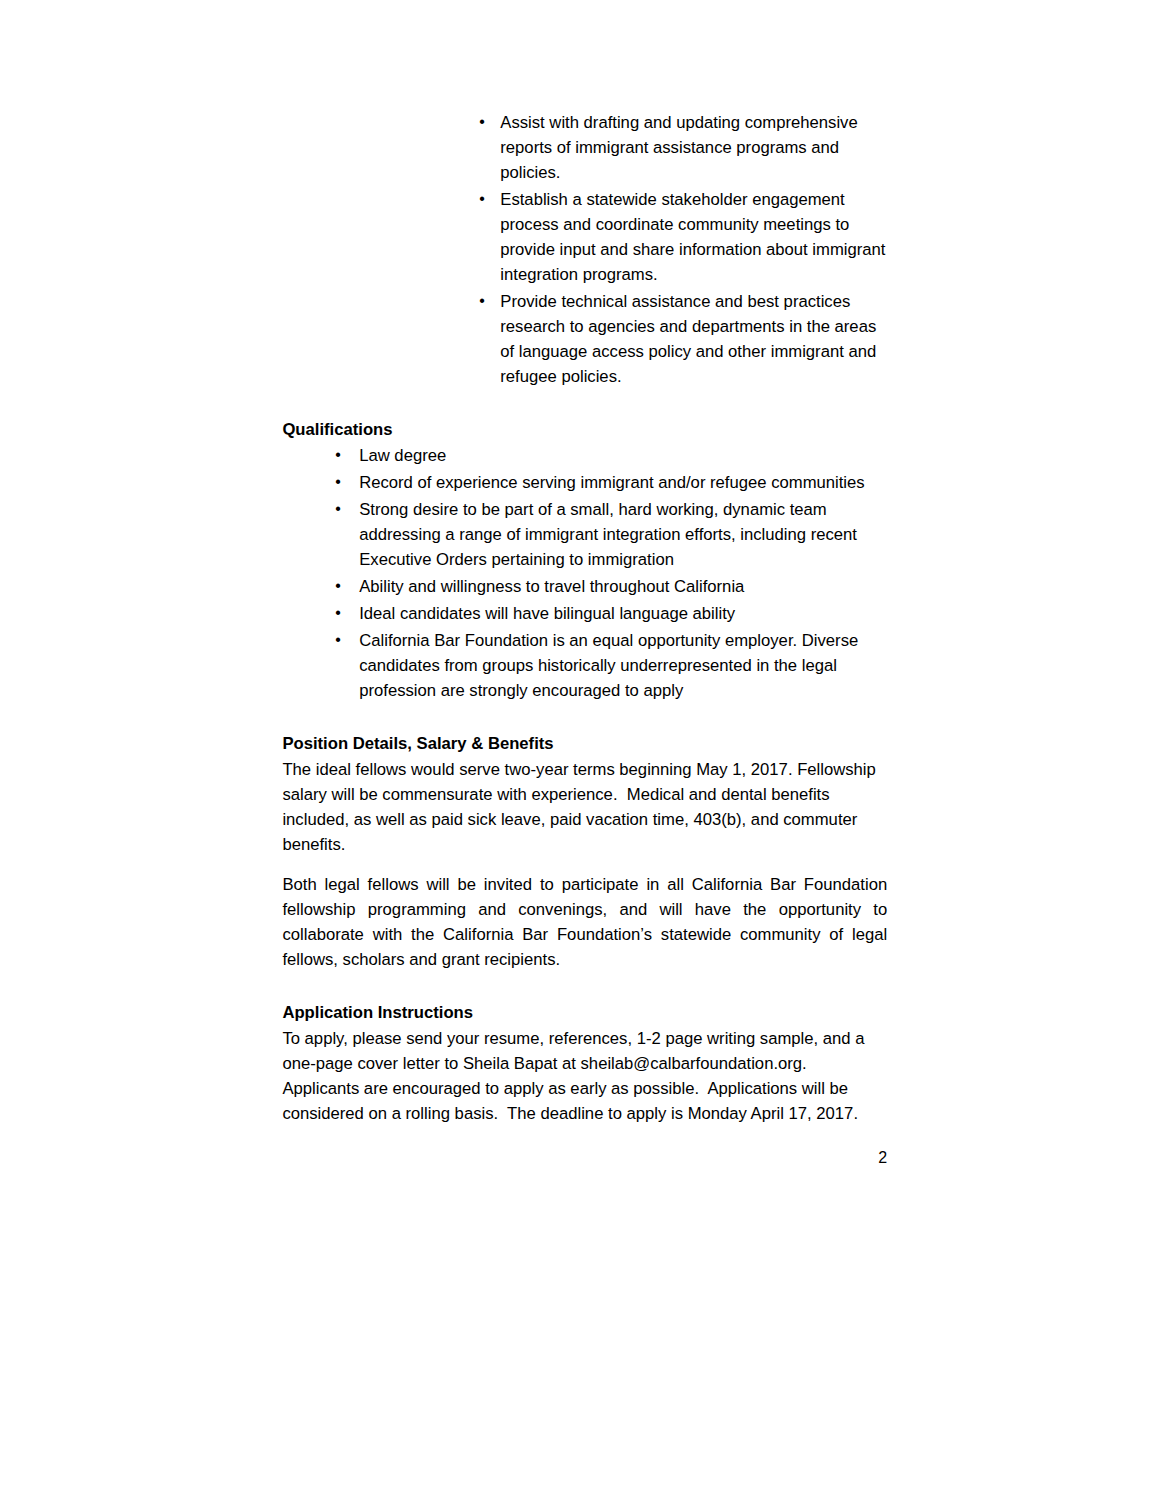Assist with drafting and updating comprehensive reports of immigrant assistance programs and policies.
Establish a statewide stakeholder engagement process and coordinate community meetings to provide input and share information about immigrant integration programs.
Provide technical assistance and best practices research to agencies and departments in the areas of language access policy and other immigrant and refugee policies.
Qualifications
Law degree
Record of experience serving immigrant and/or refugee communities
Strong desire to be part of a small, hard working, dynamic team addressing a range of immigrant integration efforts, including recent Executive Orders pertaining to immigration
Ability and willingness to travel throughout California
Ideal candidates will have bilingual language ability
California Bar Foundation is an equal opportunity employer. Diverse candidates from groups historically underrepresented in the legal profession are strongly encouraged to apply
Position Details, Salary & Benefits
The ideal fellows would serve two-year terms beginning May 1, 2017. Fellowship salary will be commensurate with experience. Medical and dental benefits included, as well as paid sick leave, paid vacation time, 403(b), and commuter benefits.
Both legal fellows will be invited to participate in all California Bar Foundation fellowship programming and convenings, and will have the opportunity to collaborate with the California Bar Foundation’s statewide community of legal fellows, scholars and grant recipients.
Application Instructions
To apply, please send your resume, references, 1-2 page writing sample, and a one-page cover letter to Sheila Bapat at sheilab@calbarfoundation.org. Applicants are encouraged to apply as early as possible. Applications will be considered on a rolling basis. The deadline to apply is Monday April 17, 2017.
2